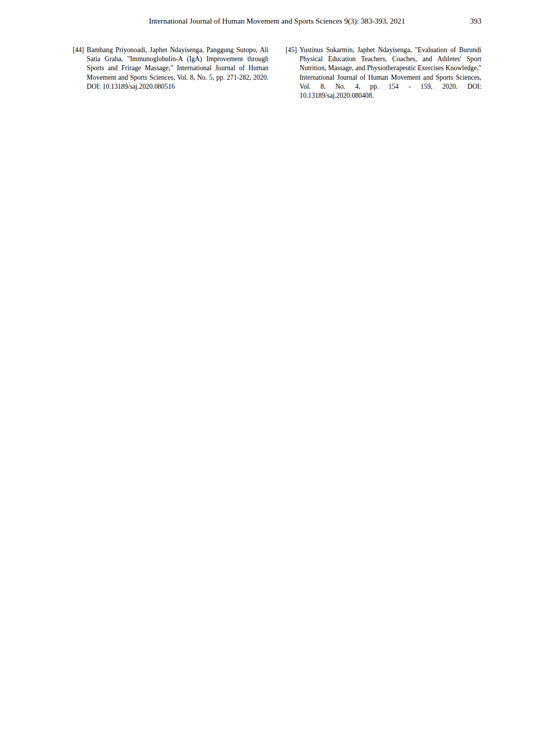International Journal of Human Movement and Sports Sciences 9(3): 383-393, 2021 393
[44] Bambang Priyonoadi, Japhet Ndayisenga, Panggung Sutopo, Ali Satia Graha, "Immunoglobulin-A (IgA) Improvement through Sports and Frirage Massage," International Journal of Human Movement and Sports Sciences, Vol. 8, No. 5, pp. 271-282, 2020. DOI: 10.13189/saj.2020.080516
[45] Yustinus Sukarmin, Japhet Ndayisenga, "Evaluation of Burundi Physical Education Teachers, Coaches, and Athletes' Sport Nutrition, Massage, and Physiotherapeutic Exercises Knowledge," International Journal of Human Movement and Sports Sciences, Vol. 8, No. 4, pp. 154 - 159, 2020. DOI: 10.13189/saj.2020.080408.